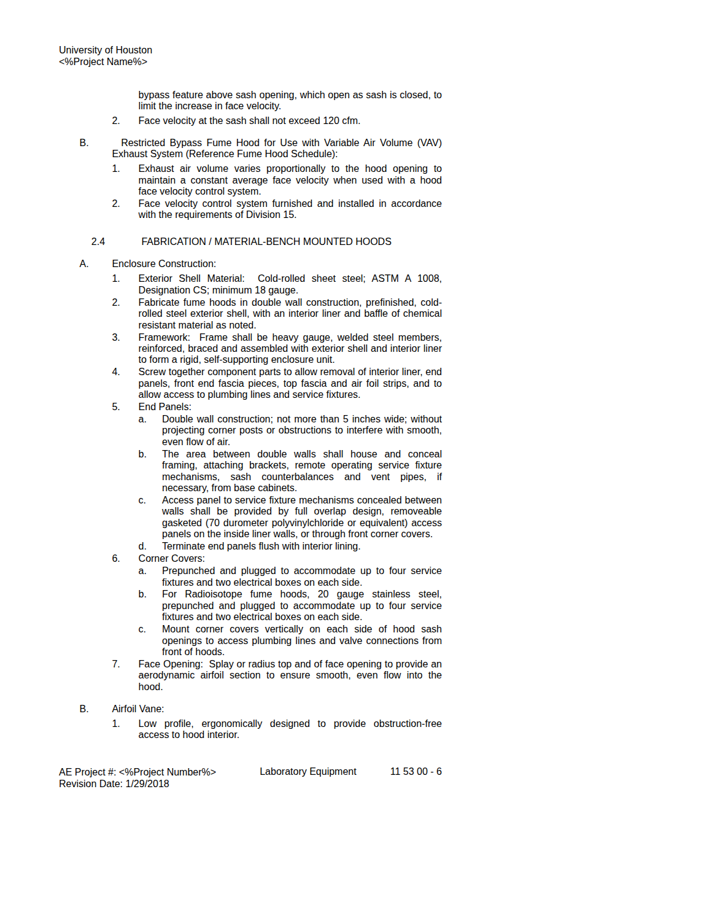University of Houston
<%Project Name%>
bypass feature above sash opening, which open as sash is closed, to limit the increase in face velocity.
2. Face velocity at the sash shall not exceed 120 cfm.
B. Restricted Bypass Fume Hood for Use with Variable Air Volume (VAV) Exhaust System (Reference Fume Hood Schedule):
1. Exhaust air volume varies proportionally to the hood opening to maintain a constant average face velocity when used with a hood face velocity control system.
2. Face velocity control system furnished and installed in accordance with the requirements of Division 15.
2.4 FABRICATION / MATERIAL-BENCH MOUNTED HOODS
A. Enclosure Construction:
1. Exterior Shell Material: Cold-rolled sheet steel; ASTM A 1008, Designation CS; minimum 18 gauge.
2. Fabricate fume hoods in double wall construction, prefinished, cold-rolled steel exterior shell, with an interior liner and baffle of chemical resistant material as noted.
3. Framework: Frame shall be heavy gauge, welded steel members, reinforced, braced and assembled with exterior shell and interior liner to form a rigid, self-supporting enclosure unit.
4. Screw together component parts to allow removal of interior liner, end panels, front end fascia pieces, top fascia and air foil strips, and to allow access to plumbing lines and service fixtures.
5. End Panels:
a. Double wall construction; not more than 5 inches wide; without projecting corner posts or obstructions to interfere with smooth, even flow of air.
b. The area between double walls shall house and conceal framing, attaching brackets, remote operating service fixture mechanisms, sash counterbalances and vent pipes, if necessary, from base cabinets.
c. Access panel to service fixture mechanisms concealed between walls shall be provided by full overlap design, removeable gasketed (70 durometer polyvinylchloride or equivalent) access panels on the inside liner walls, or through front corner covers.
d. Terminate end panels flush with interior lining.
6. Corner Covers:
a. Prepunched and plugged to accommodate up to four service fixtures and two electrical boxes on each side.
b. For Radioisotope fume hoods, 20 gauge stainless steel, prepunched and plugged to accommodate up to four service fixtures and two electrical boxes on each side.
c. Mount corner covers vertically on each side of hood sash openings to access plumbing lines and valve connections from front of hoods.
7. Face Opening: Splay or radius top and of face opening to provide an aerodynamic airfoil section to ensure smooth, even flow into the hood.
B. Airfoil Vane:
1. Low profile, ergonomically designed to provide obstruction-free access to hood interior.
AE Project #: <%Project Number%>
Revision Date: 1/29/2018
Laboratory Equipment
11 53 00 - 6